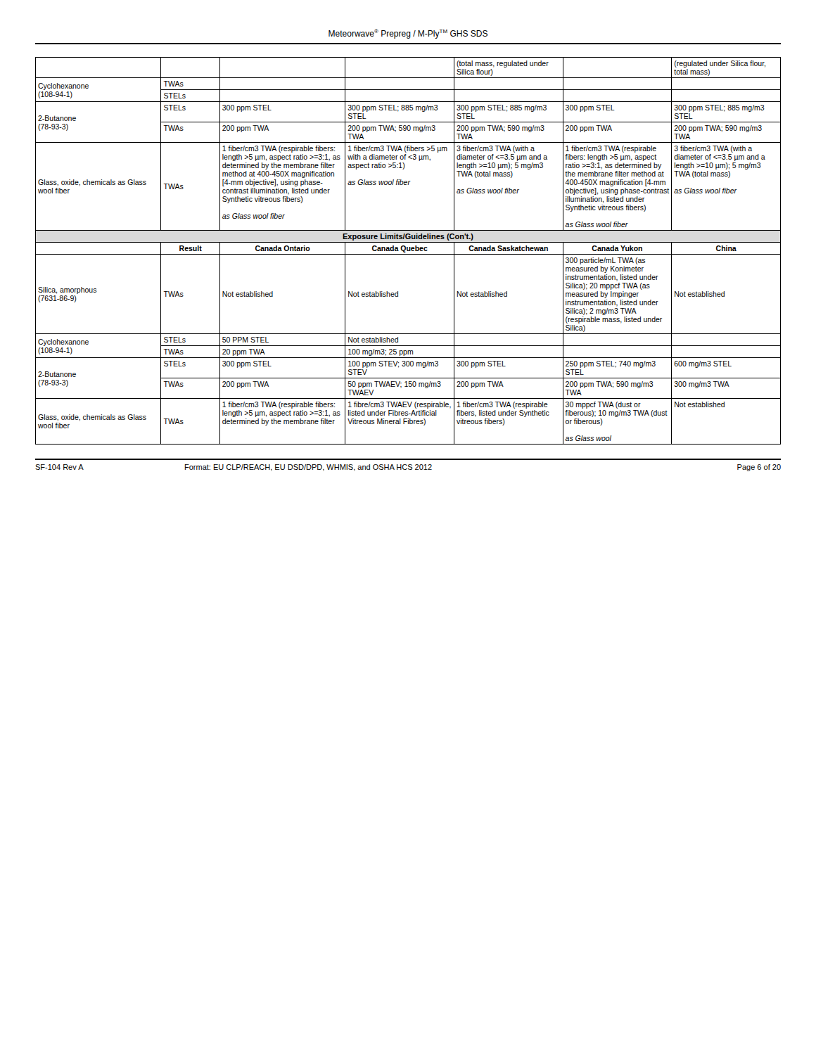Meteorwave® Prepreg / M-PlyTM GHS SDS
| | | | | (total mass, regulated under Silica flour) | | (regulated under Silica flour, total mass) |
| Cyclohexanone (108-94-1) | TWAs | | | | | |
| STELs | | | | | |
| 2-Butanone (78-93-3) | STELs | 300 ppm STEL | 300 ppm STEL; 885 mg/m3 STEL | 300 ppm STEL; 885 mg/m3 STEL | 300 ppm STEL | 300 ppm STEL; 885 mg/m3 STEL |
| TWAs | 200 ppm TWA | 200 ppm TWA; 590 mg/m3 TWA | 200 ppm TWA; 590 mg/m3 TWA | 200 ppm TWA | 200 ppm TWA; 590 mg/m3 TWA |
| Glass, oxide, chemicals as Glass wool fiber | TWAs | 1 fiber/cm3 TWA (respirable fibers: length >5 µm, aspect ratio >=3:1, as determined by the membrane filter method at 400-450X magnification [4-mm objective], using phase-contrast illumination, listed under Synthetic vitreous fibers) as Glass wool fiber | 1 fiber/cm3 TWA (fibers >5 µm with a diameter of <3 µm, aspect ratio >5:1) as Glass wool fiber | 3 fiber/cm3 TWA (with a diameter of <=3.5 µm and a length >=10 µm); 5 mg/m3 TWA (total mass) as Glass wool fiber | 1 fiber/cm3 TWA (respirable fibers: length >5 µm, aspect ratio >=3:1, as determined by the membrane filter method at 400-450X magnification [4-mm objective], using phase-contrast illumination, listed under Synthetic vitreous fibers) as Glass wool fiber | 3 fiber/cm3 TWA (with a diameter of <=3.5 µm and a length >=10 µm); 5 mg/m3 TWA (total mass) as Glass wool fiber |
| Exposure Limits/Guidelines (Con't.) |
| | Result | Canada Ontario | Canada Quebec | Canada Saskatchewan | Canada Yukon | China |
| Silica, amorphous (7631-86-9) | TWAs | Not established | Not established | Not established | 300 particle/mL TWA (as measured by Konimeter instrumentation, listed under Silica); 20 mppcf TWA (as measured by Impinger instrumentation, listed under Silica); 2 mg/m3 TWA (respirable mass, listed under Silica) | Not established |
| Cyclohexanone (108-94-1) | STELs | 50 PPM STEL | Not established | | | |
| TWAs | 20 ppm TWA | 100 mg/m3; 25 ppm | | | |
| 2-Butanone (78-93-3) | STELs | 300 ppm STEL | 100 ppm STEV; 300 mg/m3 STEV | 300 ppm STEL | 250 ppm STEL; 740 mg/m3 STEL | 600 mg/m3 STEL |
| TWAs | 200 ppm TWA | 50 ppm TWAEV; 150 mg/m3 TWAEV | 200 ppm TWA | 200 ppm TWA; 590 mg/m3 TWA | 300 mg/m3 TWA |
| Glass, oxide, chemicals as Glass wool fiber | TWAs | 1 fiber/cm3 TWA (respirable fibers: length >5 µm, aspect ratio >=3:1, as determined by the membrane filter | 1 fibre/cm3 TWAEV (respirable, listed under Fibres-Artificial Vitreous Mineral Fibres) | 1 fiber/cm3 TWA (respirable fibers, listed under Synthetic vitreous fibers) | 30 mppcf TWA (dust or fiberous); 10 mg/m3 TWA (dust or fiberous) as Glass wool | Not established |
SF-104 Rev A
Format: EU CLP/REACH, EU DSD/DPD, WHMIS, and OSHA HCS 2012
Page 6 of 20